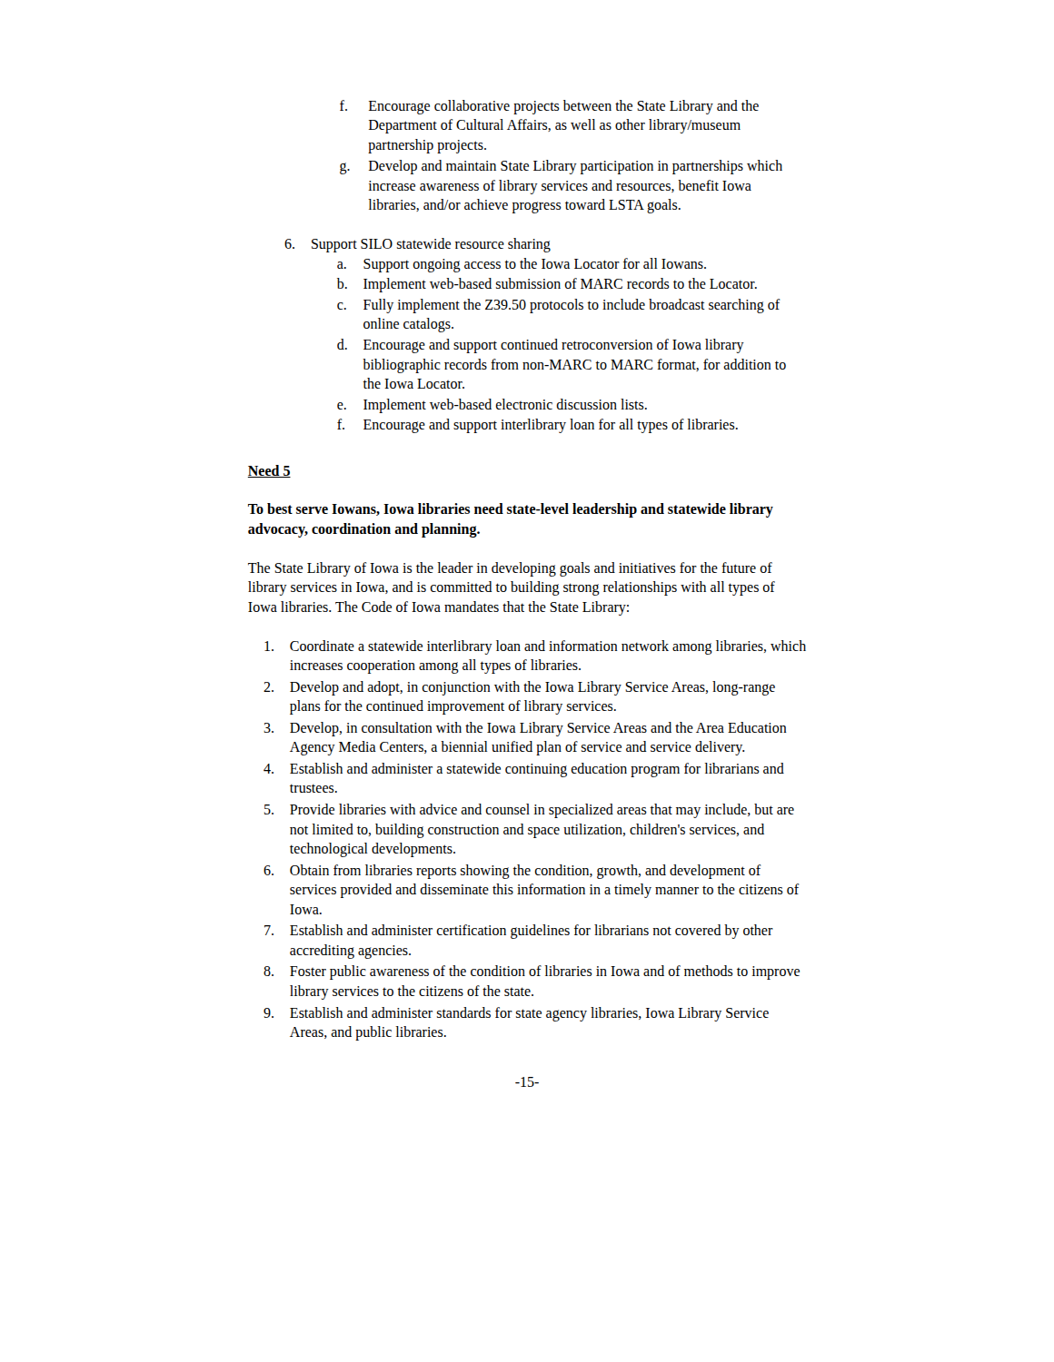f. Encourage collaborative projects between the State Library and the Department of Cultural Affairs, as well as other library/museum partnership projects.
g. Develop and maintain State Library participation in partnerships which increase awareness of library services and resources, benefit Iowa libraries, and/or achieve progress toward LSTA goals.
6. Support SILO statewide resource sharing
a. Support ongoing access to the Iowa Locator for all Iowans.
b. Implement web-based submission of MARC records to the Locator.
c. Fully implement the Z39.50 protocols to include broadcast searching of online catalogs.
d. Encourage and support continued retroconversion of Iowa library bibliographic records from non-MARC to MARC format, for addition to the Iowa Locator.
e. Implement web-based electronic discussion lists.
f. Encourage and support interlibrary loan for all types of libraries.
Need 5
To best serve Iowans, Iowa libraries need state-level leadership and statewide library advocacy, coordination and planning.
The State Library of Iowa is the leader in developing goals and initiatives for the future of library services in Iowa, and is committed to building strong relationships with all types of Iowa libraries. The Code of Iowa mandates that the State Library:
1. Coordinate a statewide interlibrary loan and information network among libraries, which increases cooperation among all types of libraries.
2. Develop and adopt, in conjunction with the Iowa Library Service Areas, long-range plans for the continued improvement of library services.
3. Develop, in consultation with the Iowa Library Service Areas and the Area Education Agency Media Centers, a biennial unified plan of service and service delivery.
4. Establish and administer a statewide continuing education program for librarians and trustees.
5. Provide libraries with advice and counsel in specialized areas that may include, but are not limited to, building construction and space utilization, children's services, and technological developments.
6. Obtain from libraries reports showing the condition, growth, and development of services provided and disseminate this information in a timely manner to the citizens of Iowa.
7. Establish and administer certification guidelines for librarians not covered by other accrediting agencies.
8. Foster public awareness of the condition of libraries in Iowa and of methods to improve library services to the citizens of the state.
9. Establish and administer standards for state agency libraries, Iowa Library Service Areas, and public libraries.
-15-